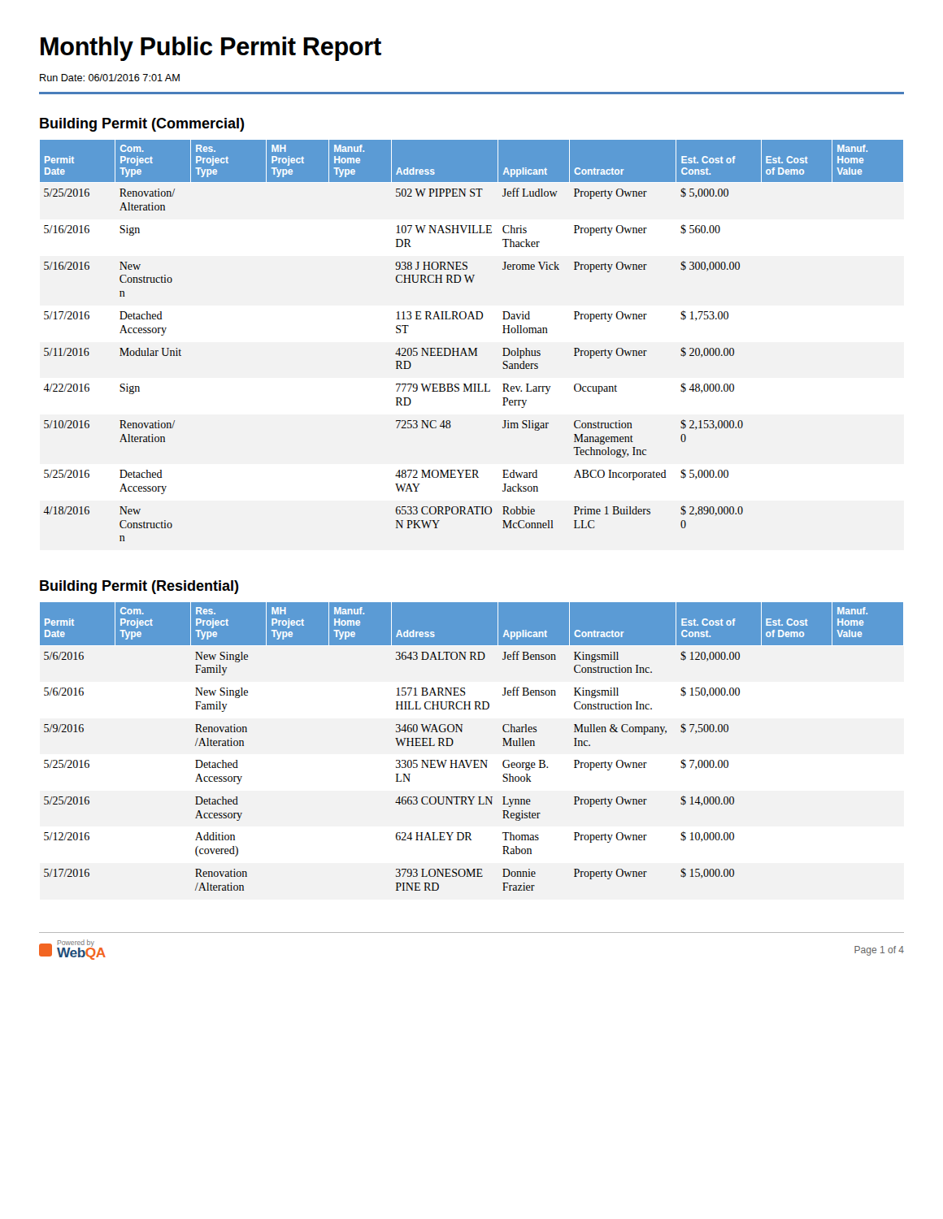Monthly Public Permit Report
Run Date: 06/01/2016 7:01 AM
Building Permit (Commercial)
| Permit Date | Com. Project Type | Res. Project Type | MH Project Type | Manuf. Home Type | Address | Applicant | Contractor | Est. Cost of Const. | Est. Cost of Demo | Manuf. Home Value |
| --- | --- | --- | --- | --- | --- | --- | --- | --- | --- | --- |
| 5/25/2016 | Renovation/ Alteration | | | | 502 W PIPPEN ST | Jeff Ludlow | Property Owner | $ 5,000.00 | | |
| 5/16/2016 | Sign | | | | 107 W NASHVILLE DR | Chris Thacker | Property Owner | $ 560.00 | | |
| 5/16/2016 | New Constructio n | | | | 938 J HORNES CHURCH RD W | Jerome Vick | Property Owner | $ 300,000.00 | | |
| 5/17/2016 | Detached Accessory | | | | 113 E RAILROAD ST | David Holloman | Property Owner | $ 1,753.00 | | |
| 5/11/2016 | Modular Unit | | | | 4205 NEEDHAM RD | Dolphus Sanders | Property Owner | $ 20,000.00 | | |
| 4/22/2016 | Sign | | | | 7779 WEBBS MILL RD | Rev. Larry Perry | Occupant | $ 48,000.00 | | |
| 5/10/2016 | Renovation/ Alteration | | | | 7253 NC 48 | Jim Sligar | Construction Management Technology, Inc | $ 2,153,000.0 0 | | |
| 5/25/2016 | Detached Accessory | | | | 4872 MOMEYER WAY | Edward Jackson | ABCO Incorporated | $ 5,000.00 | | |
| 4/18/2016 | New Constructio n | | | | 6533 CORPORATIO N PKWY | Robbie McConnell | Prime 1 Builders LLC | $ 2,890,000.0 0 | | |
Building Permit (Residential)
| Permit Date | Com. Project Type | Res. Project Type | MH Project Type | Manuf. Home Type | Address | Applicant | Contractor | Est. Cost of Const. | Est. Cost of Demo | Manuf. Home Value |
| --- | --- | --- | --- | --- | --- | --- | --- | --- | --- | --- |
| 5/6/2016 | | New Single Family | | | 3643 DALTON RD | Jeff Benson | Kingsmill Construction Inc. | $ 120,000.00 | | |
| 5/6/2016 | | New Single Family | | | 1571 BARNES HILL CHURCH RD | Jeff Benson | Kingsmill Construction Inc. | $ 150,000.00 | | |
| 5/9/2016 | | Renovation /Alteration | | | 3460 WAGON WHEEL RD | Charles Mullen | Mullen & Company, Inc. | $ 7,500.00 | | |
| 5/25/2016 | | Detached Accessory | | | 3305 NEW HAVEN LN | George B. Shook | Property Owner | $ 7,000.00 | | |
| 5/25/2016 | | Detached Accessory | | | 4663 COUNTRY LN | Lynne Register | Property Owner | $ 14,000.00 | | |
| 5/12/2016 | | Addition (covered) | | | 624 HALEY DR | Thomas Rabon | Property Owner | $ 10,000.00 | | |
| 5/17/2016 | | Renovation /Alteration | | | 3793 LONESOME PINE RD | Donnie Frazier | Property Owner | $ 15,000.00 | | |
Powered by WebQA
Page 1 of 4